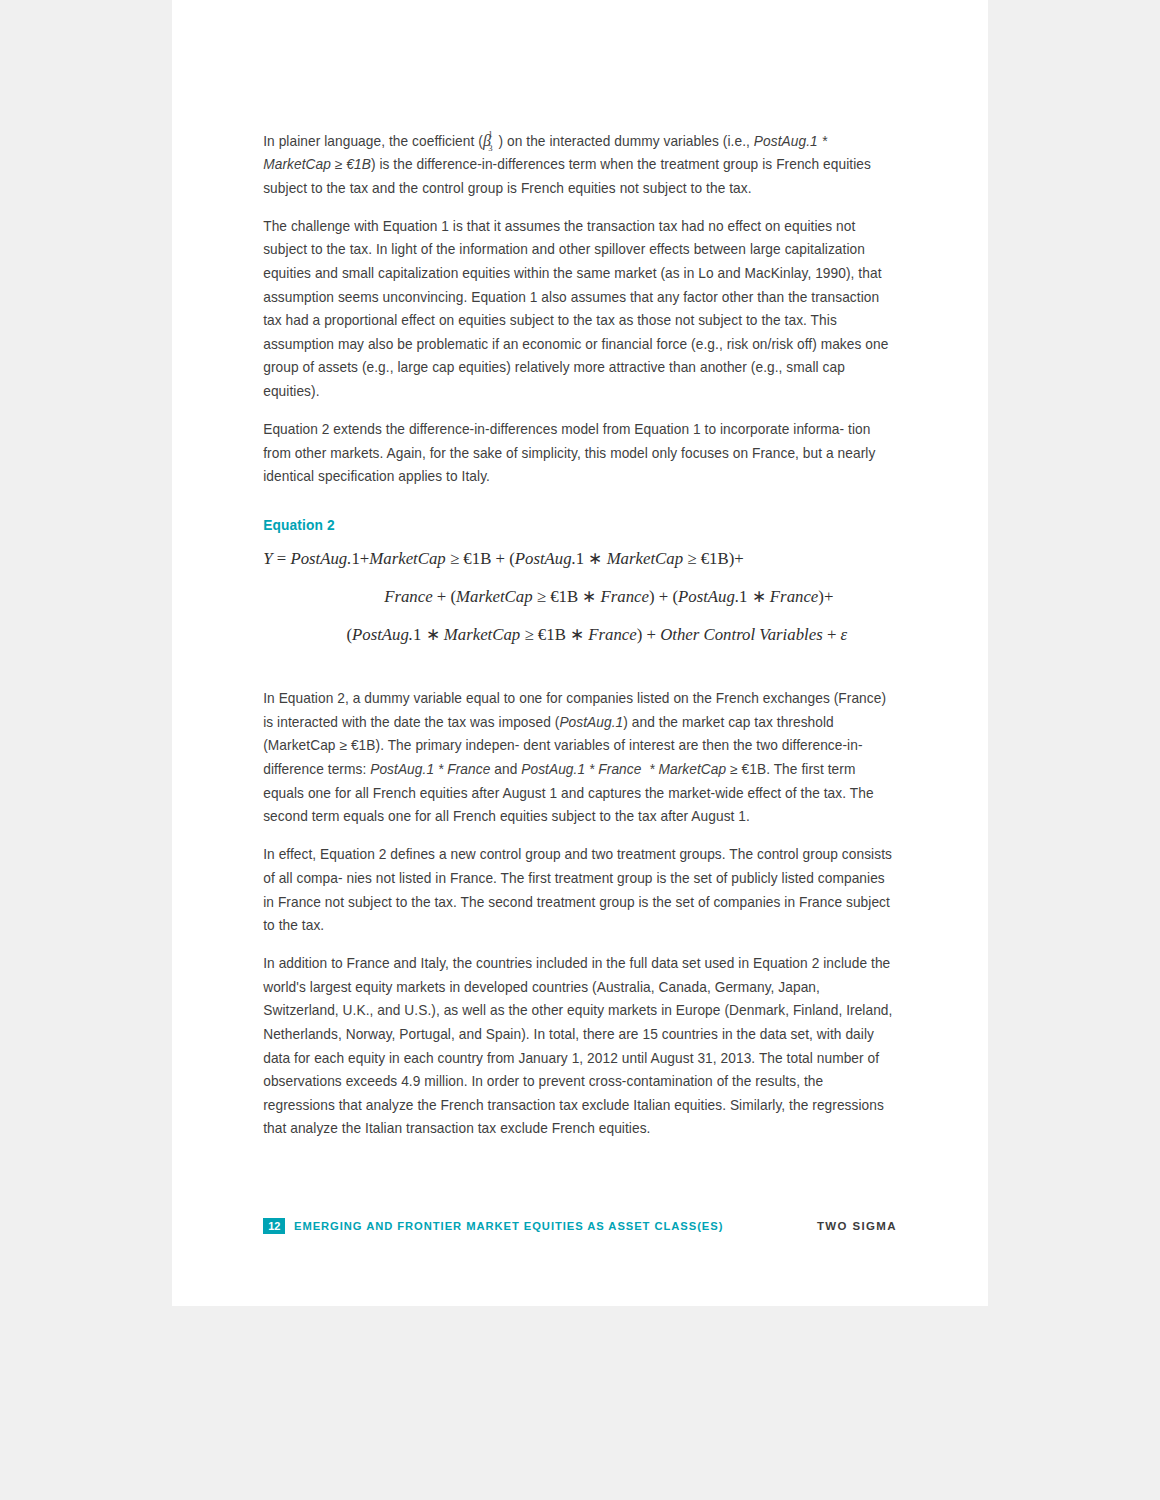In plainer language, the coefficient (β13) on the interacted dummy variables (i.e., PostAug.1 * MarketCap ≥ €1B) is the difference-in-differences term when the treatment group is French equities subject to the tax and the control group is French equities not subject to the tax.
The challenge with Equation 1 is that it assumes the transaction tax had no effect on equities not subject to the tax. In light of the information and other spillover effects between large capitalization equities and small capitalization equities within the same market (as in Lo and MacKinlay, 1990), that assumption seems unconvincing. Equation 1 also assumes that any factor other than the transaction tax had a proportional effect on equities subject to the tax as those not subject to the tax. This assumption may also be problematic if an economic or financial force (e.g., risk on/risk off) makes one group of assets (e.g., large cap equities) relatively more attractive than another (e.g., small cap equities).
Equation 2 extends the difference-in-differences model from Equation 1 to incorporate informa- tion from other markets. Again, for the sake of simplicity, this model only focuses on France, but a nearly identical specification applies to Italy.
Equation 2
Y = PostAug. 1+MarketCap ≥ €1B + (PostAug. 1 ∗ MarketCap ≥ €1B)+ France + (MarketCap ≥ €1B ∗ France) + (PostAug. 1 ∗ France)+ (PostAug. 1 ∗ MarketCap ≥ €1B ∗ France) + Other Control Variables + ε
In Equation 2, a dummy variable equal to one for companies listed on the French exchanges (France) is interacted with the date the tax was imposed (PostAug.1) and the market cap tax threshold (MarketCap ≥ €1B). The primary indepen- dent variables of interest are then the two difference-in-difference terms: PostAug.1 * France and PostAug.1 * France * MarketCap ≥ €1B. The first term equals one for all French equities after August 1 and captures the market-wide effect of the tax. The second term equals one for all French equities subject to the tax after August 1.
In effect, Equation 2 defines a new control group and two treatment groups. The control group consists of all compa- nies not listed in France. The first treatment group is the set of publicly listed companies in France not subject to the tax. The second treatment group is the set of companies in France subject to the tax.
In addition to France and Italy, the countries included in the full data set used in Equation 2 include the world's largest equity markets in developed countries (Australia, Canada, Germany, Japan, Switzerland, U.K., and U.S.), as well as the other equity markets in Europe (Denmark, Finland, Ireland, Netherlands, Norway, Portugal, and Spain). In total, there are 15 countries in the data set, with daily data for each equity in each country from January 1, 2012 until August 31, 2013. The total number of observations exceeds 4.9 million. In order to prevent cross-contamination of the results, the regressions that analyze the French transaction tax exclude Italian equities. Similarly, the regressions that analyze the Italian transaction tax exclude French equities.
12 Emerging and Frontier Market Equities as Asset Class(es)
Two Sigma